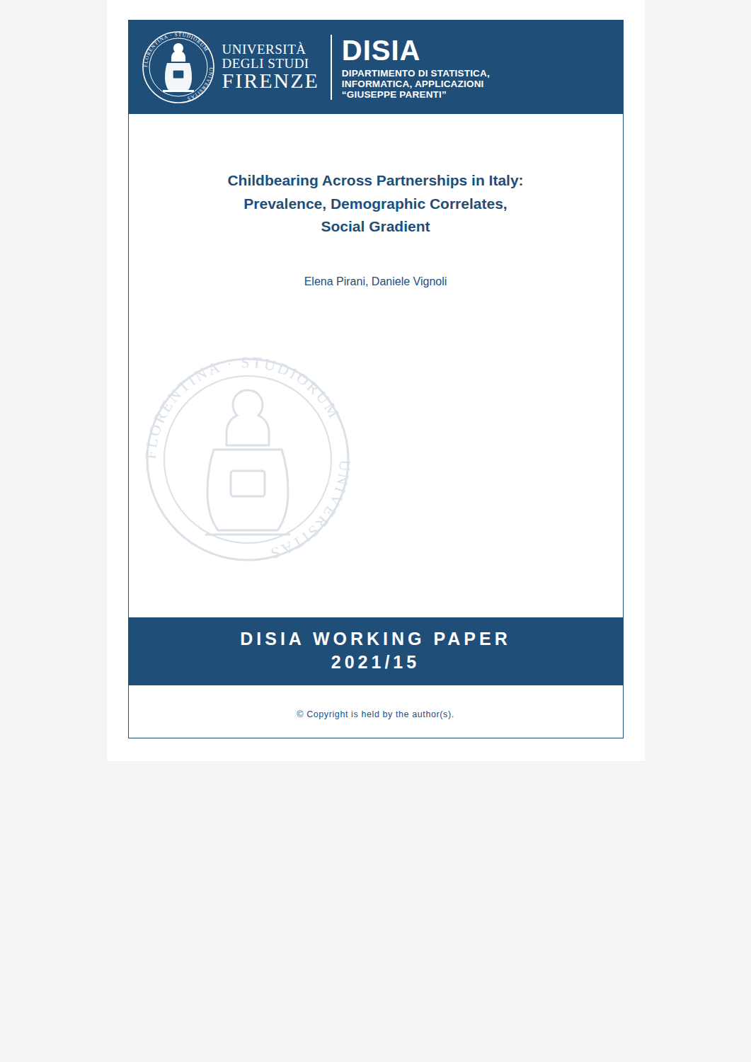FLORENTINA · STUDIORUM UNIVERSITAS
UNIVERSITÀ
DEGLI STUDI
FIRENZE
DISIA
DIPARTIMENTO DI STATISTICA,
INFORMATICA, APPLICAZIONI
“GIUSEPPE PARENTI”
Childbearing Across Partnerships in Italy:
Prevalence, Demographic Correlates,
Social Gradient
Elena Pirani, Daniele Vignoli
FLORENTINA · STUDIORUM UNIVERSITAS
DISIA WORKING PAPER
2021/15
© Copyright is held by the author(s).